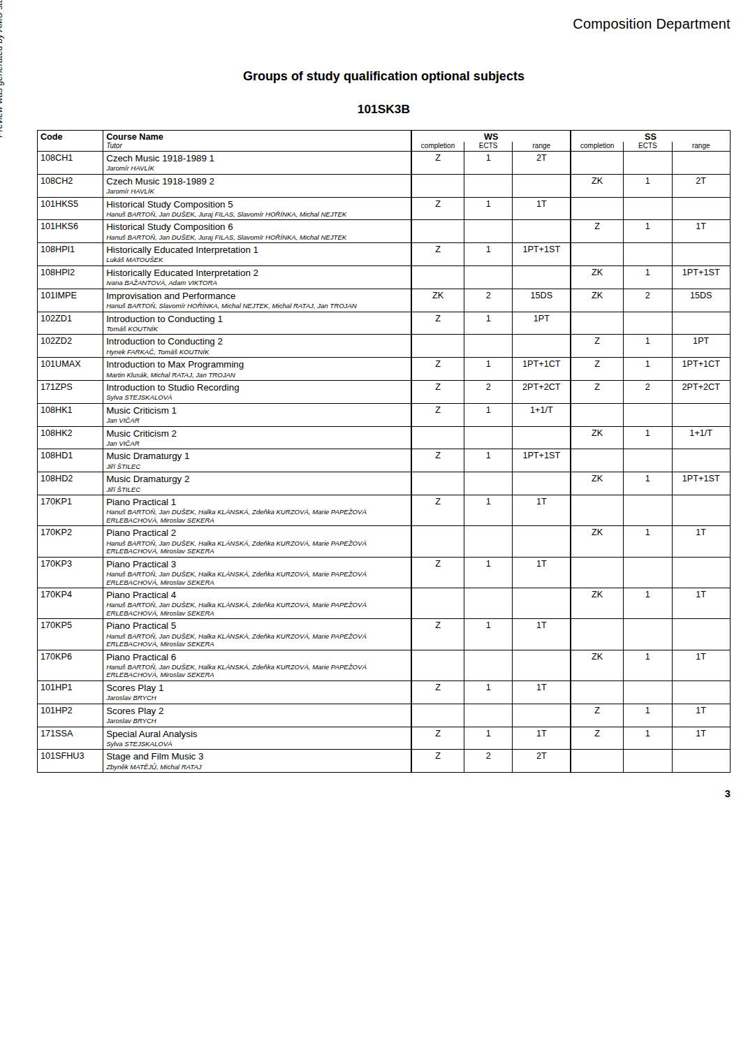Preview was generated by AMU study information system on 2022-07-03
Composition Department
Groups of study qualification optional subjects
101SK3B
| Code | Course Name | WS | SS |
| --- | --- | --- | --- |
| Tutor | completion | ECTS | range | completion | ECTS | range |
| 108CH1 | Czech Music 1918-1989 1 Jaromír HAVLÍK | Z | 1 | 2T | | | |
| 108CH2 | Czech Music 1918-1989 2 Jaromír HAVLÍK | | | | ZK | 1 | 2T |
| 101HKS5 | Historical Study Composition 5 Hanuš BARTOŇ, Jan DUŠEK, Juraj FILAS, Slavomír HOŘÍNKA, Michal NEJTEK | Z | 1 | 1T | | | |
| 101HKS6 | Historical Study Composition 6 Hanuš BARTOŇ, Jan DUŠEK, Juraj FILAS, Slavomír HOŘÍNKA, Michal NEJTEK | | | | Z | 1 | 1T |
| 108HPI1 | Historically Educated Interpretation 1 Lukáš MATOUŠEK | Z | 1 | 1PT+1ST | | | |
| 108HPI2 | Historically Educated Interpretation 2 Ivana BAŽANTOVÁ, Adam VIKTORA | | | | ZK | 1 | 1PT+1ST |
| 101IMPE | Improvisation and Performance Hanuš BARTOŇ, Slavomír HOŘÍNKA, Michal NEJTEK, Michal RATAJ, Jan TROJAN | ZK | 2 | 15DS | ZK | 2 | 15DS |
| 102ZD1 | Introduction to Conducting 1 Tomáš KOUTNÍK | Z | 1 | 1PT | | | |
| 102ZD2 | Introduction to Conducting 2 Hynek FARKAČ, Tomáš KOUTNÍK | | | | Z | 1 | 1PT |
| 101UMAX | Introduction to Max Programming Martin Klusák, Michal RATAJ, Jan TROJAN | Z | 1 | 1PT+1CT | Z | 1 | 1PT+1CT |
| 171ZPS | Introduction to Studio Recording Sylva STEJSKALOVÁ | Z | 2 | 2PT+2CT | Z | 2 | 2PT+2CT |
| 108HK1 | Music Criticism 1 Jan VIČAR | Z | 1 | 1+1/T | | | |
| 108HK2 | Music Criticism 2 Jan VIČAR | | | | ZK | 1 | 1+1/T |
| 108HD1 | Music Dramaturgy 1 Jiří ŠTILEC | Z | 1 | 1PT+1ST | | | |
| 108HD2 | Music Dramaturgy 2 Jiří ŠTILEC | | | | ZK | 1 | 1PT+1ST |
| 170KP1 | Piano Practical 1 Hanuš BARTOŇ, Jan DUŠEK, Halka KLÁNSKÁ, Zdeňka KURZOVÁ, Marie PAPEŽOVÁ ERLEBACHOVÁ, Miroslav SEKERA | Z | 1 | 1T | | | |
| 170KP2 | Piano Practical 2 Hanuš BARTOŇ, Jan DUŠEK, Halka KLÁNSKÁ, Zdeňka KURZOVÁ, Marie PAPEŽOVÁ ERLEBACHOVÁ, Miroslav SEKERA | | | | ZK | 1 | 1T |
| 170KP3 | Piano Practical 3 Hanuš BARTOŇ, Jan DUŠEK, Halka KLÁNSKÁ, Zdeňka KURZOVÁ, Marie PAPEŽOVÁ ERLEBACHOVÁ, Miroslav SEKERA | Z | 1 | 1T | | | |
| 170KP4 | Piano Practical 4 Hanuš BARTOŇ, Jan DUŠEK, Halka KLÁNSKÁ, Zdeňka KURZOVÁ, Marie PAPEŽOVÁ ERLEBACHOVÁ, Miroslav SEKERA | | | | ZK | 1 | 1T |
| 170KP5 | Piano Practical 5 Hanuš BARTOŇ, Jan DUŠEK, Halka KLÁNSKÁ, Zdeňka KURZOVÁ, Marie PAPEŽOVÁ ERLEBACHOVÁ, Miroslav SEKERA | Z | 1 | 1T | | | |
| 170KP6 | Piano Practical 6 Hanuš BARTOŇ, Jan DUŠEK, Halka KLÁNSKÁ, Zdeňka KURZOVÁ, Marie PAPEŽOVÁ ERLEBACHOVÁ, Miroslav SEKERA | | | | ZK | 1 | 1T |
| 101HP1 | Scores Play 1 Jaroslav BRYCH | Z | 1 | 1T | | | |
| 101HP2 | Scores Play 2 Jaroslav BRYCH | | | | Z | 1 | 1T |
| 171SSA | Special Aural Analysis Sylva STEJSKALOVÁ | Z | 1 | 1T | Z | 1 | 1T |
| 101SFHU3 | Stage and Film Music 3 Zbyněk MATĚJŮ, Michal RATAJ | Z | 2 | 2T | | | |
3